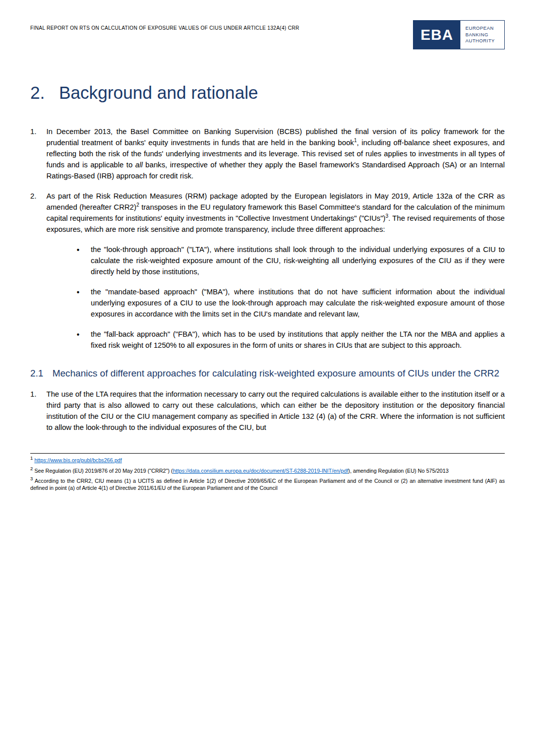FINAL REPORT ON RTS ON CALCULATION OF EXPOSURE VALUES OF CIUS UNDER ARTICLE 132A(4) CRR
EBA
EUROPEAN
BANKING
AUTHORITY
2. Background and rationale
In December 2013, the Basel Committee on Banking Supervision (BCBS) published the final version of its policy framework for the prudential treatment of banks' equity investments in funds that are held in the banking book1, including off-balance sheet exposures, and reflecting both the risk of the funds' underlying investments and its leverage. This revised set of rules applies to investments in all types of funds and is applicable to all banks, irrespective of whether they apply the Basel framework's Standardised Approach (SA) or an Internal Ratings-Based (IRB) approach for credit risk.
As part of the Risk Reduction Measures (RRM) package adopted by the European legislators in May 2019, Article 132a of the CRR as amended (hereafter CRR2)2 transposes in the EU regulatory framework this Basel Committee's standard for the calculation of the minimum capital requirements for institutions' equity investments in "Collective Investment Undertakings" ("CIUs")3. The revised requirements of those exposures, which are more risk sensitive and promote transparency, include three different approaches:
the "look-through approach" ("LTA"), where institutions shall look through to the individual underlying exposures of a CIU to calculate the risk-weighted exposure amount of the CIU, risk-weighting all underlying exposures of the CIU as if they were directly held by those institutions,
the "mandate-based approach" ("MBA"), where institutions that do not have sufficient information about the individual underlying exposures of a CIU to use the look-through approach may calculate the risk-weighted exposure amount of those exposures in accordance with the limits set in the CIU's mandate and relevant law,
the "fall-back approach" ("FBA"), which has to be used by institutions that apply neither the LTA nor the MBA and applies a fixed risk weight of 1250% to all exposures in the form of units or shares in CIUs that are subject to this approach.
2.1 Mechanics of different approaches for calculating risk-weighted exposure amounts of CIUs under the CRR2
The use of the LTA requires that the information necessary to carry out the required calculations is available either to the institution itself or a third party that is also allowed to carry out these calculations, which can either be the depository institution or the depository financial institution of the CIU or the CIU management company as specified in Article 132 (4) (a) of the CRR. Where the information is not sufficient to allow the look-through to the individual exposures of the CIU, but
1 https://www.bis.org/publ/bcbs266.pdf
2 See Regulation (EU) 2019/876 of 20 May 2019 ("CRR2") (https://data.consilium.europa.eu/doc/document/ST-6288-2019-INIT/en/pdf), amending Regulation (EU) No 575/2013
3 According to the CRR2, CIU means (1) a UCITS as defined in Article 1(2) of Directive 2009/65/EC of the European Parliament and of the Council or (2) an alternative investment fund (AIF) as defined in point (a) of Article 4(1) of Directive 2011/61/EU of the European Parliament and of the Council